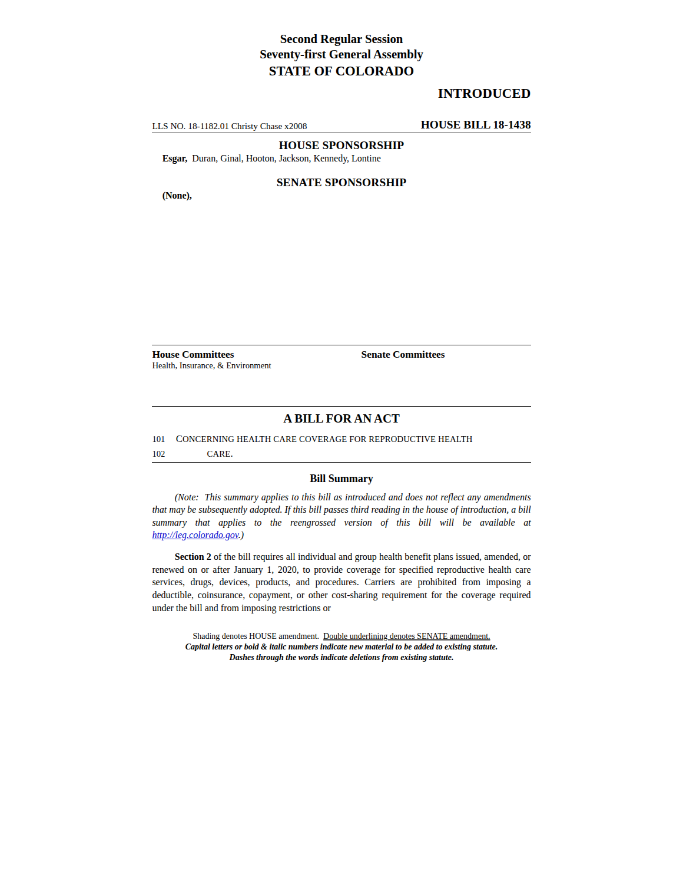Second Regular Session
Seventy-first General Assembly
STATE OF COLORADO
INTRODUCED
LLS NO. 18-1182.01 Christy Chase x2008
HOUSE BILL 18-1438
HOUSE SPONSORSHIP
Esgar, Duran, Ginal, Hooton, Jackson, Kennedy, Lontine
SENATE SPONSORSHIP
(None),
House Committees
Health, Insurance, & Environment
Senate Committees
A BILL FOR AN ACT
101
CONCERNING HEALTH CARE COVERAGE FOR REPRODUCTIVE HEALTH
102
CARE.
Bill Summary
(Note: This summary applies to this bill as introduced and does not reflect any amendments that may be subsequently adopted. If this bill passes third reading in the house of introduction, a bill summary that applies to the reengrossed version of this bill will be available at http://leg.colorado.gov.)
Section 2 of the bill requires all individual and group health benefit plans issued, amended, or renewed on or after January 1, 2020, to provide coverage for specified reproductive health care services, drugs, devices, products, and procedures. Carriers are prohibited from imposing a deductible, coinsurance, copayment, or other cost-sharing requirement for the coverage required under the bill and from imposing restrictions or
Shading denotes HOUSE amendment. Double underlining denotes SENATE amendment.
Capital letters or bold & italic numbers indicate new material to be added to existing statute.
Dashes through the words indicate deletions from existing statute.